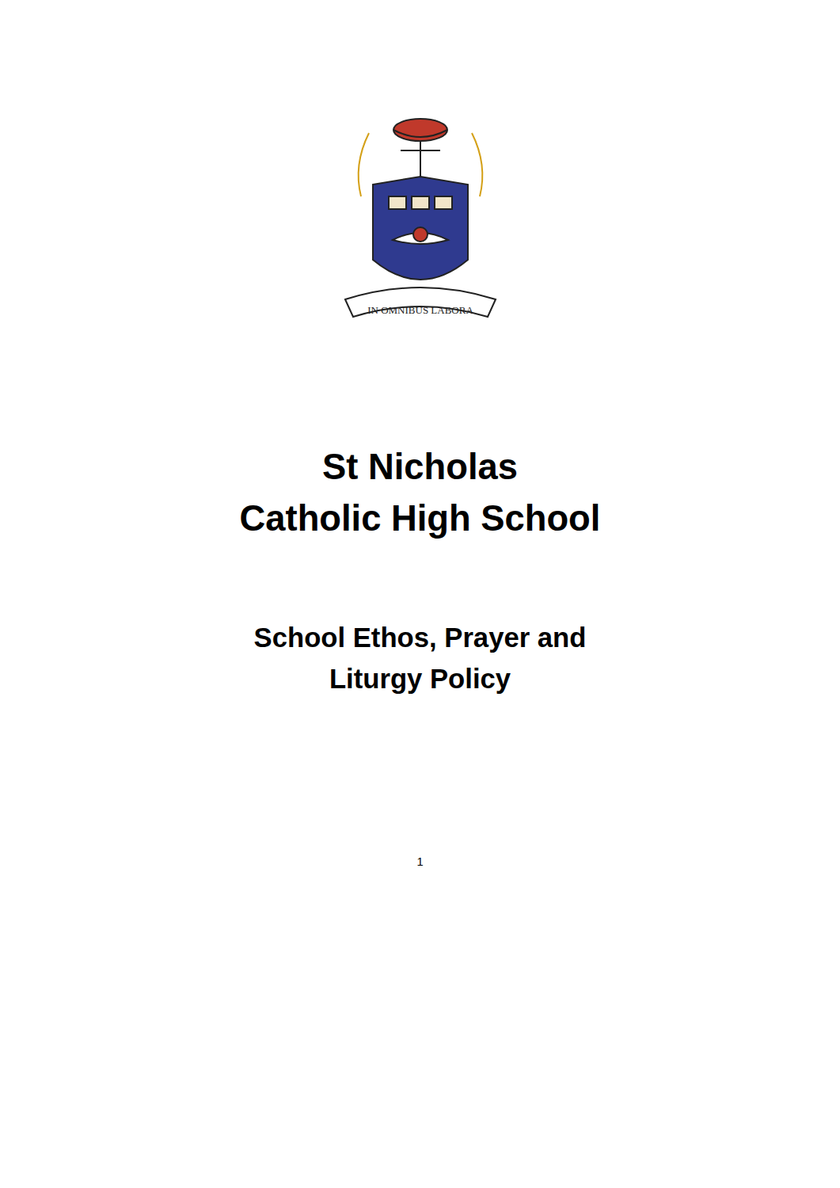St Nicholas
Catholic High School
School Ethos, Prayer and
Liturgy Policy
1